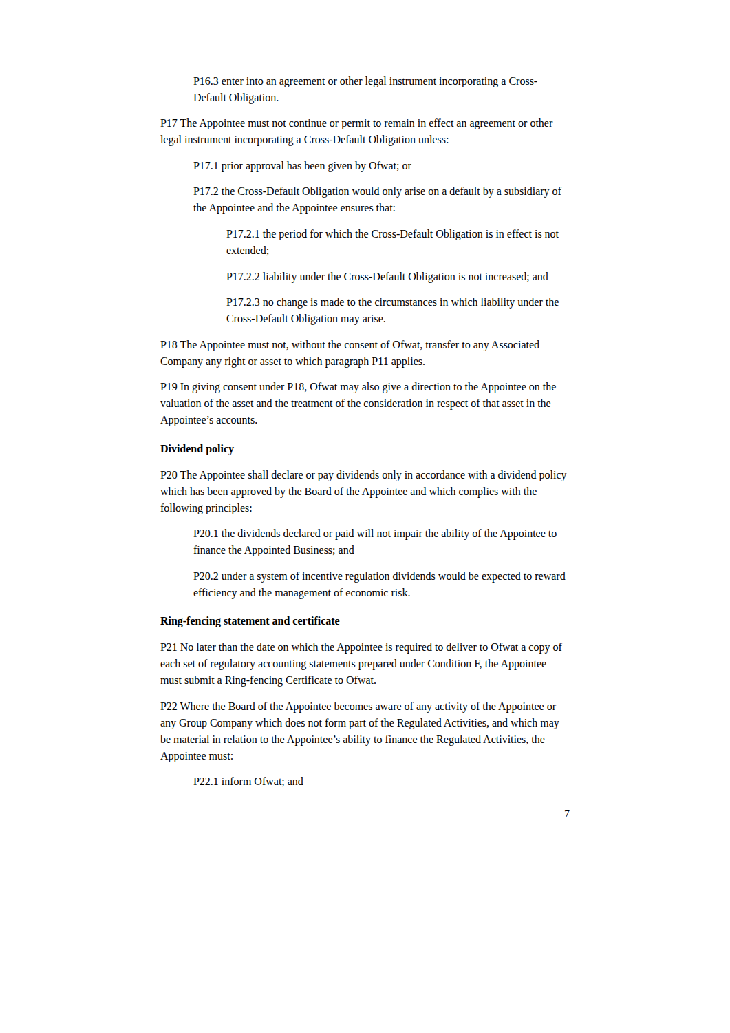P16.3 enter into an agreement or other legal instrument incorporating a Cross-Default Obligation.
P17 The Appointee must not continue or permit to remain in effect an agreement or other legal instrument incorporating a Cross-Default Obligation unless:
P17.1 prior approval has been given by Ofwat; or
P17.2 the Cross-Default Obligation would only arise on a default by a subsidiary of the Appointee and the Appointee ensures that:
P17.2.1 the period for which the Cross-Default Obligation is in effect is not extended;
P17.2.2 liability under the Cross-Default Obligation is not increased; and
P17.2.3 no change is made to the circumstances in which liability under the Cross-Default Obligation may arise.
P18 The Appointee must not, without the consent of Ofwat, transfer to any Associated Company any right or asset to which paragraph P11 applies.
P19 In giving consent under P18, Ofwat may also give a direction to the Appointee on the valuation of the asset and the treatment of the consideration in respect of that asset in the Appointee’s accounts.
Dividend policy
P20 The Appointee shall declare or pay dividends only in accordance with a dividend policy which has been approved by the Board of the Appointee and which complies with the following principles:
P20.1 the dividends declared or paid will not impair the ability of the Appointee to finance the Appointed Business; and
P20.2 under a system of incentive regulation dividends would be expected to reward efficiency and the management of economic risk.
Ring-fencing statement and certificate
P21 No later than the date on which the Appointee is required to deliver to Ofwat a copy of each set of regulatory accounting statements prepared under Condition F, the Appointee must submit a Ring-fencing Certificate to Ofwat.
P22 Where the Board of the Appointee becomes aware of any activity of the Appointee or any Group Company which does not form part of the Regulated Activities, and which may be material in relation to the Appointee’s ability to finance the Regulated Activities, the Appointee must:
P22.1 inform Ofwat; and
7